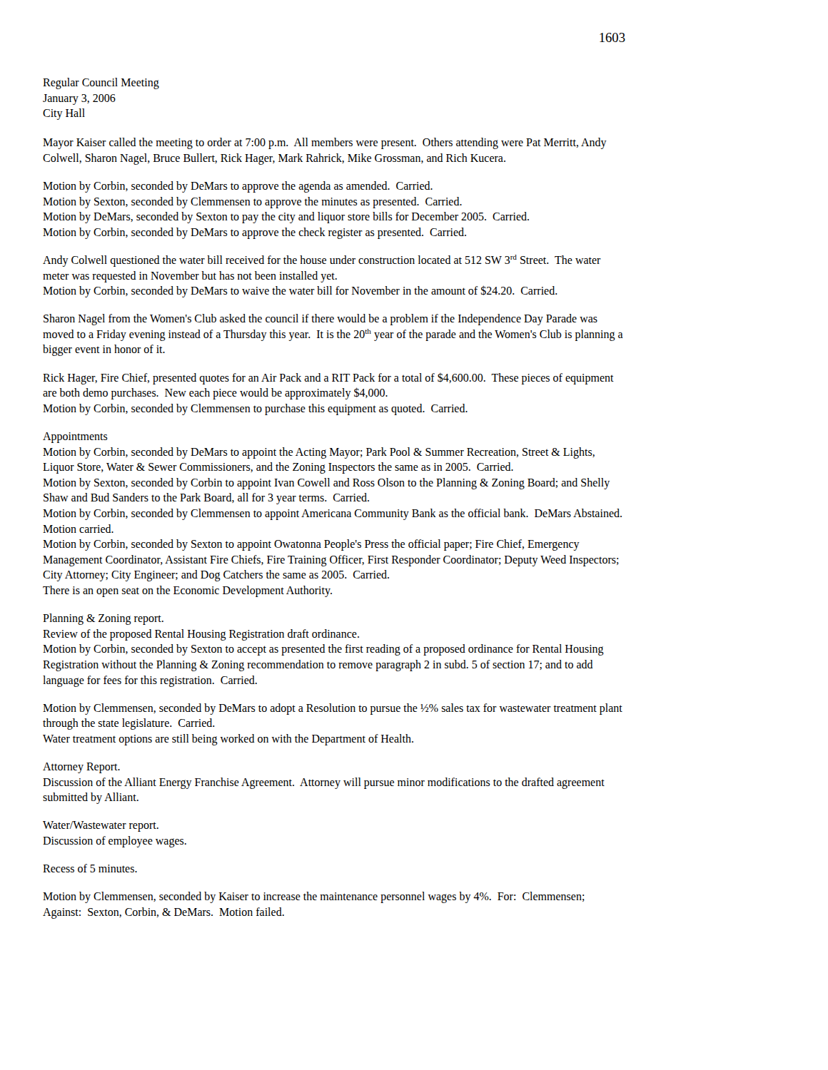1603
Regular Council Meeting
January 3, 2006
City Hall
Mayor Kaiser called the meeting to order at 7:00 p.m. All members were present. Others attending were Pat Merritt, Andy Colwell, Sharon Nagel, Bruce Bullert, Rick Hager, Mark Rahrick, Mike Grossman, and Rich Kucera.
Motion by Corbin, seconded by DeMars to approve the agenda as amended. Carried.
Motion by Sexton, seconded by Clemmensen to approve the minutes as presented. Carried.
Motion by DeMars, seconded by Sexton to pay the city and liquor store bills for December 2005. Carried.
Motion by Corbin, seconded by DeMars to approve the check register as presented. Carried.
Andy Colwell questioned the water bill received for the house under construction located at 512 SW 3rd Street. The water meter was requested in November but has not been installed yet.
Motion by Corbin, seconded by DeMars to waive the water bill for November in the amount of $24.20. Carried.
Sharon Nagel from the Women's Club asked the council if there would be a problem if the Independence Day Parade was moved to a Friday evening instead of a Thursday this year. It is the 20th year of the parade and the Women's Club is planning a bigger event in honor of it.
Rick Hager, Fire Chief, presented quotes for an Air Pack and a RIT Pack for a total of $4,600.00. These pieces of equipment are both demo purchases. New each piece would be approximately $4,000.
Motion by Corbin, seconded by Clemmensen to purchase this equipment as quoted. Carried.
Appointments
Motion by Corbin, seconded by DeMars to appoint the Acting Mayor; Park Pool & Summer Recreation, Street & Lights, Liquor Store, Water & Sewer Commissioners, and the Zoning Inspectors the same as in 2005. Carried.
Motion by Sexton, seconded by Corbin to appoint Ivan Cowell and Ross Olson to the Planning & Zoning Board; and Shelly Shaw and Bud Sanders to the Park Board, all for 3 year terms. Carried.
Motion by Corbin, seconded by Clemmensen to appoint Americana Community Bank as the official bank. DeMars Abstained. Motion carried.
Motion by Corbin, seconded by Sexton to appoint Owatonna People's Press the official paper; Fire Chief, Emergency Management Coordinator, Assistant Fire Chiefs, Fire Training Officer, First Responder Coordinator; Deputy Weed Inspectors; City Attorney; City Engineer; and Dog Catchers the same as 2005. Carried.
There is an open seat on the Economic Development Authority.
Planning & Zoning report.
Review of the proposed Rental Housing Registration draft ordinance.
Motion by Corbin, seconded by Sexton to accept as presented the first reading of a proposed ordinance for Rental Housing Registration without the Planning & Zoning recommendation to remove paragraph 2 in subd. 5 of section 17; and to add language for fees for this registration. Carried.
Motion by Clemmensen, seconded by DeMars to adopt a Resolution to pursue the ½% sales tax for wastewater treatment plant through the state legislature. Carried.
Water treatment options are still being worked on with the Department of Health.
Attorney Report.
Discussion of the Alliant Energy Franchise Agreement. Attorney will pursue minor modifications to the drafted agreement submitted by Alliant.
Water/Wastewater report.
Discussion of employee wages.
Recess of 5 minutes.
Motion by Clemmensen, seconded by Kaiser to increase the maintenance personnel wages by 4%. For: Clemmensen; Against: Sexton, Corbin, & DeMars. Motion failed.